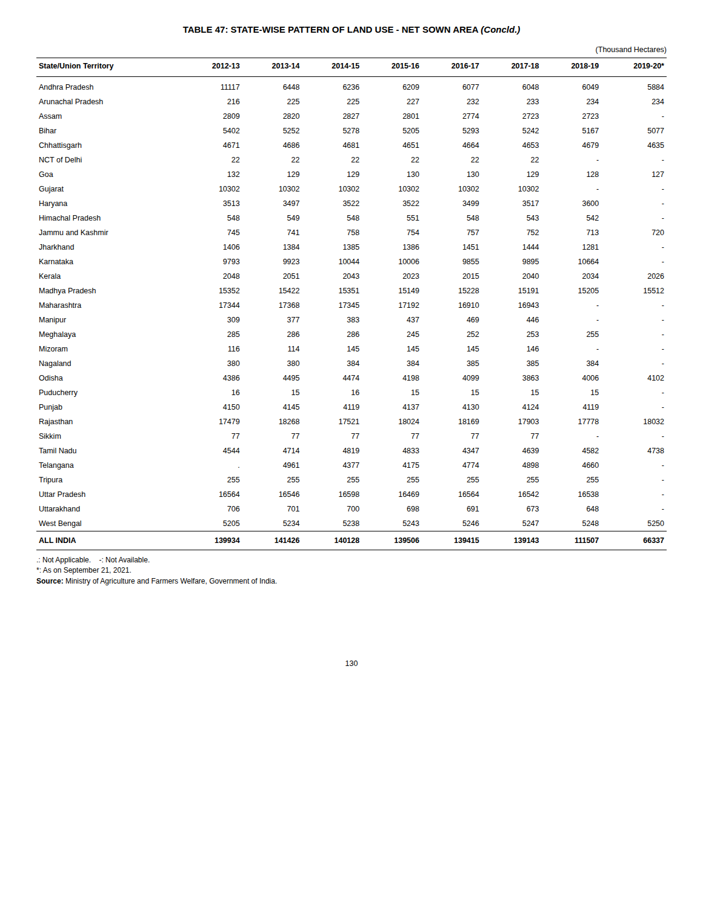TABLE 47: STATE-WISE PATTERN OF LAND USE - NET SOWN AREA (Concld.)
(Thousand Hectares)
| State/Union Territory | 2012-13 | 2013-14 | 2014-15 | 2015-16 | 2016-17 | 2017-18 | 2018-19 | 2019-20* |
| --- | --- | --- | --- | --- | --- | --- | --- | --- |
| Andhra Pradesh | 11117 | 6448 | 6236 | 6209 | 6077 | 6048 | 6049 | 5884 |
| Arunachal Pradesh | 216 | 225 | 225 | 227 | 232 | 233 | 234 | 234 |
| Assam | 2809 | 2820 | 2827 | 2801 | 2774 | 2723 | 2723 | - |
| Bihar | 5402 | 5252 | 5278 | 5205 | 5293 | 5242 | 5167 | 5077 |
| Chhattisgarh | 4671 | 4686 | 4681 | 4651 | 4664 | 4653 | 4679 | 4635 |
| NCT of Delhi | 22 | 22 | 22 | 22 | 22 | 22 | - | - |
| Goa | 132 | 129 | 129 | 130 | 130 | 129 | 128 | 127 |
| Gujarat | 10302 | 10302 | 10302 | 10302 | 10302 | 10302 | - | - |
| Haryana | 3513 | 3497 | 3522 | 3522 | 3499 | 3517 | 3600 | - |
| Himachal Pradesh | 548 | 549 | 548 | 551 | 548 | 543 | 542 | - |
| Jammu and Kashmir | 745 | 741 | 758 | 754 | 757 | 752 | 713 | 720 |
| Jharkhand | 1406 | 1384 | 1385 | 1386 | 1451 | 1444 | 1281 | - |
| Karnataka | 9793 | 9923 | 10044 | 10006 | 9855 | 9895 | 10664 | - |
| Kerala | 2048 | 2051 | 2043 | 2023 | 2015 | 2040 | 2034 | 2026 |
| Madhya Pradesh | 15352 | 15422 | 15351 | 15149 | 15228 | 15191 | 15205 | 15512 |
| Maharashtra | 17344 | 17368 | 17345 | 17192 | 16910 | 16943 | - | - |
| Manipur | 309 | 377 | 383 | 437 | 469 | 446 | - | - |
| Meghalaya | 285 | 286 | 286 | 245 | 252 | 253 | 255 | - |
| Mizoram | 116 | 114 | 145 | 145 | 145 | 146 | - | - |
| Nagaland | 380 | 380 | 384 | 384 | 385 | 385 | 384 | - |
| Odisha | 4386 | 4495 | 4474 | 4198 | 4099 | 3863 | 4006 | 4102 |
| Puducherry | 16 | 15 | 16 | 15 | 15 | 15 | 15 | - |
| Punjab | 4150 | 4145 | 4119 | 4137 | 4130 | 4124 | 4119 | - |
| Rajasthan | 17479 | 18268 | 17521 | 18024 | 18169 | 17903 | 17778 | 18032 |
| Sikkim | 77 | 77 | 77 | 77 | 77 | 77 | - | - |
| Tamil Nadu | 4544 | 4714 | 4819 | 4833 | 4347 | 4639 | 4582 | 4738 |
| Telangana | . | 4961 | 4377 | 4175 | 4774 | 4898 | 4660 | - |
| Tripura | 255 | 255 | 255 | 255 | 255 | 255 | 255 | - |
| Uttar Pradesh | 16564 | 16546 | 16598 | 16469 | 16564 | 16542 | 16538 | - |
| Uttarakhand | 706 | 701 | 700 | 698 | 691 | 673 | 648 | - |
| West Bengal | 5205 | 5234 | 5238 | 5243 | 5246 | 5247 | 5248 | 5250 |
| ALL INDIA | 139934 | 141426 | 140128 | 139506 | 139415 | 139143 | 111507 | 66337 |
.: Not Applicable. -: Not Available.
*: As on September 21, 2021.
Source: Ministry of Agriculture and Farmers Welfare, Government of India.
130